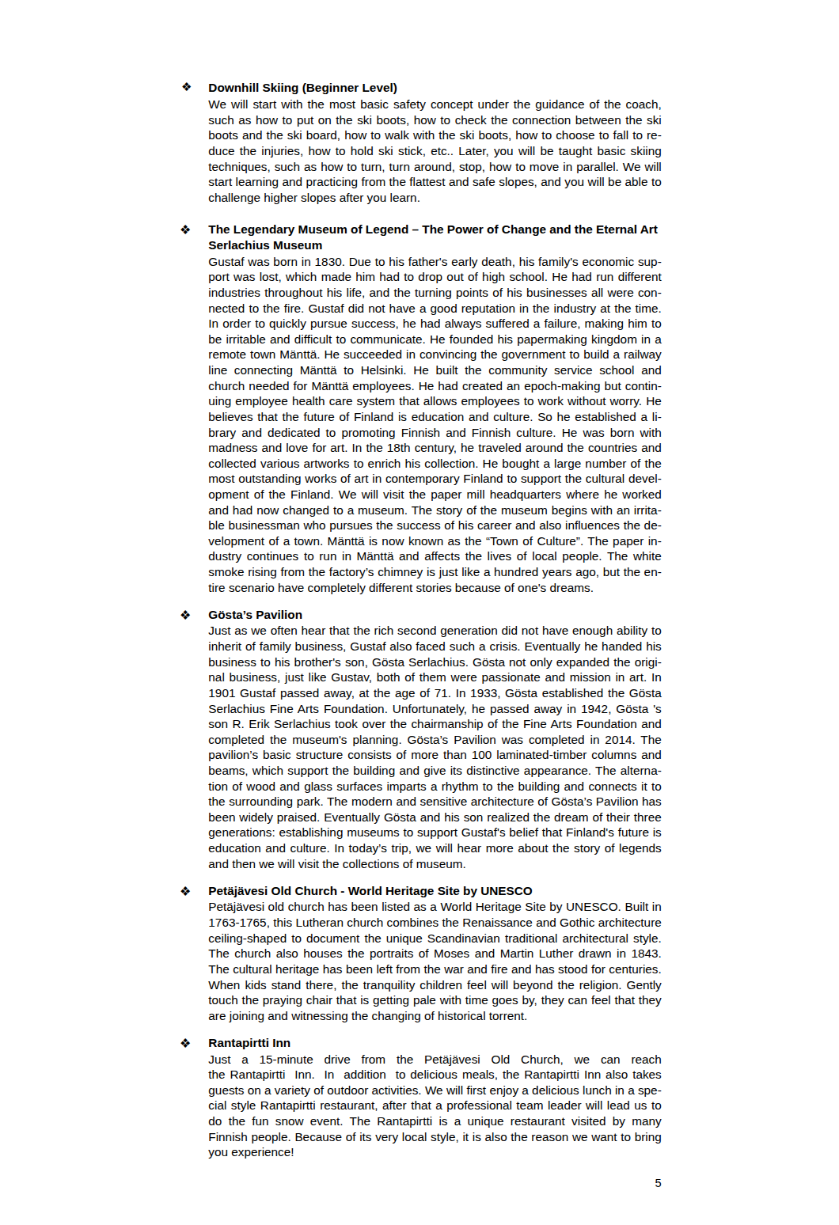❖
Downhill Skiing (Beginner Level)
We will start with the most basic safety concept under the guidance of the coach, such as how to put on the ski boots, how to check the connection between the ski boots and the ski board, how to walk with the ski boots, how to choose to fall to reduce the injuries, how to hold ski stick, etc.. Later, you will be taught basic skiing techniques, such as how to turn, turn around, stop, how to move in parallel. We will start learning and practicing from the flattest and safe slopes, and you will be able to challenge higher slopes after you learn.
❖
The Legendary Museum of Legend – The Power of Change and the Eternal Art Serlachius Museum
Gustaf was born in 1830. Due to his father's early death, his family's economic support was lost, which made him had to drop out of high school. He had run different industries throughout his life, and the turning points of his businesses all were connected to the fire. Gustaf did not have a good reputation in the industry at the time. In order to quickly pursue success, he had always suffered a failure, making him to be irritable and difficult to communicate. He founded his papermaking kingdom in a remote town Mänttä. He succeeded in convincing the government to build a railway line connecting Mänttä to Helsinki. He built the community service school and church needed for Mänttä employees. He had created an epoch-making but continuing employee health care system that allows employees to work without worry. He believes that the future of Finland is education and culture. So he established a library and dedicated to promoting Finnish and Finnish culture. He was born with madness and love for art. In the 18th century, he traveled around the countries and collected various artworks to enrich his collection. He bought a large number of the most outstanding works of art in contemporary Finland to support the cultural development of the Finland. We will visit the paper mill headquarters where he worked and had now changed to a museum. The story of the museum begins with an irritable businessman who pursues the success of his career and also influences the development of a town. Mänttä is now known as the “Town of Culture”. The paper industry continues to run in Mänttä and affects the lives of local people. The white smoke rising from the factory’s chimney is just like a hundred years ago, but the entire scenario have completely different stories because of one's dreams.
❖
Gösta’s Pavilion
Just as we often hear that the rich second generation did not have enough ability to inherit of family business, Gustaf also faced such a crisis. Eventually he handed his business to his brother's son, Gösta Serlachius. Gösta not only expanded the original business, just like Gustav, both of them were passionate and mission in art. In 1901 Gustaf passed away, at the age of 71. In 1933, Gösta established the Gösta Serlachius Fine Arts Foundation. Unfortunately, he passed away in 1942, Gösta 's son R. Erik Serlachius took over the chairmanship of the Fine Arts Foundation and completed the museum's planning. Gösta’s Pavilion was completed in 2014. The pavilion’s basic structure consists of more than 100 laminated-timber columns and beams, which support the building and give its distinctive appearance. The alternation of wood and glass surfaces imparts a rhythm to the building and connects it to the surrounding park. The modern and sensitive architecture of Gösta’s Pavilion has been widely praised. Eventually Gösta and his son realized the dream of their three generations: establishing museums to support Gustaf's belief that Finland's future is education and culture. In today’s trip, we will hear more about the story of legends and then we will visit the collections of museum.
❖
Petäjävesi Old Church - World Heritage Site by UNESCO
Petäjävesi old church has been listed as a World Heritage Site by UNESCO. Built in 1763-1765, this Lutheran church combines the Renaissance and Gothic architecture ceiling-shaped to document the unique Scandinavian traditional architectural style. The church also houses the portraits of Moses and Martin Luther drawn in 1843. The cultural heritage has been left from the war and fire and has stood for centuries. When kids stand there, the tranquility children feel will beyond the religion. Gently touch the praying chair that is getting pale with time goes by, they can feel that they are joining and witnessing the changing of historical torrent.
❖
Rantapirtti Inn
Just a 15-minute drive from the Petäjävesi Old Church, we can reach the Rantapirtti Inn. In addition to delicious meals, the Rantapirtti Inn also takes guests on a variety of outdoor activities. We will first enjoy a delicious lunch in a special style Rantapirtti restaurant, after that a professional team leader will lead us to do the fun snow event. The Rantapirtti is a unique restaurant visited by many Finnish people. Because of its very local style, it is also the reason we want to bring you experience!
5